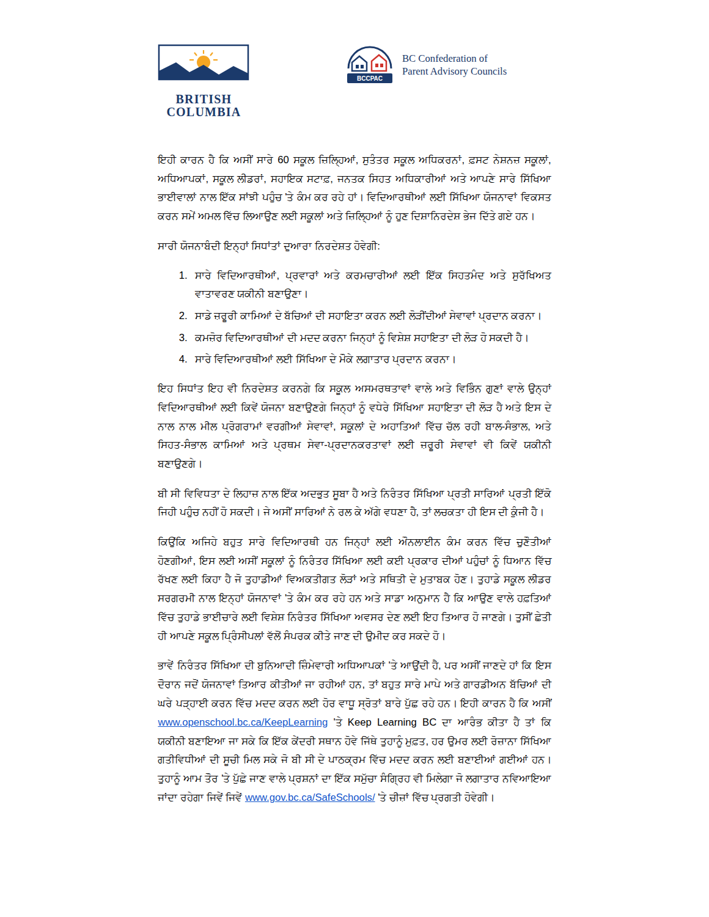BRITISH
COLUMBIA
BCCPAC
BC Confederation of
Parent Advisory Councils
ਇਹੀ ਕਾਰਨ ਹੈ ਕਿ ਅਸੀਂ ਸਾਰੇ 60 ਸਕੂਲ ਜ਼ਿਲ੍ਹਿਆਂ, ਸੁਤੰਤਰ ਸਕੂਲ ਅਧਿਕਰਨਾਂ, ਫ਼ਸਟ ਨੇਸ਼ਨਜ਼ ਸਕੂਲਾਂ, ਅਧਿਆਪਕਾਂ, ਸਕੂਲ ਲੀਡਰਾਂ, ਸਹਾਇਕ ਸਟਾਫ਼, ਜਨਤਕ ਸਿਹਤ ਅਧਿਕਾਰੀਆਂ ਅਤੇ ਆਪਣੇ ਸਾਰੇ ਸਿੱਖਿਆ ਭਾਈਵਾਲਾਂ ਨਾਲ ਇੱਕ ਸਾਂਝੀ ਪਹੁੰਚ 'ਤੇ ਕੰਮ ਕਰ ਰਹੇ ਹਾਂ। ਵਿਦਿਆਰਥੀਆਂ ਲਈ ਸਿੱਖਿਆ ਯੋਜਨਾਵਾਂ ਵਿਕਸਤ ਕਰਨ ਸਮੇਂ ਅਮਲ ਵਿੱਚ ਲਿਆਉਣ ਲਈ ਸਕੂਲਾਂ ਅਤੇ ਜ਼ਿਲ੍ਹਿਆਂ ਨੂੰ ਹੁਣ ਦਿਸ਼ਾਨਿਰਦੇਸ਼ ਭੇਜ ਦਿੱਤੇ ਗਏ ਹਨ।
ਸਾਰੀ ਯੋਜਨਾਬੰਦੀ ਇਨ੍ਹਾਂ ਸਿਧਾਂਤਾਂ ਦੁਆਰਾ ਨਿਰਦੇਸ਼ਤ ਹੋਵੇਗੀ:
ਸਾਰੇ ਵਿਦਿਆਰਥੀਆਂ, ਪ੍ਰਵਾਰਾਂ ਅਤੇ ਕਰਮਚਾਰੀਆਂ ਲਈ ਇੱਕ ਸਿਹਤਮੰਦ ਅਤੇ ਸੁਰੱਖਿਅਤ ਵਾਤਾਵਰਣ ਯਕੀਨੀ ਬਣਾਉਣਾ।
ਸਾਡੇ ਜ਼ਰੂਰੀ ਕਾਮਿਆਂ ਦੇ ਬੱਚਿਆਂ ਦੀ ਸਹਾਇਤਾ ਕਰਨ ਲਈ ਲੋੜੀਂਦੀਆਂ ਸੇਵਾਵਾਂ ਪ੍ਰਦਾਨ ਕਰਨਾ।
ਕਮਜ਼ੋਰ ਵਿਦਿਆਰਥੀਆਂ ਦੀ ਮਦਦ ਕਰਨਾ ਜਿਨ੍ਹਾਂ ਨੂੰ ਵਿਸ਼ੇਸ਼ ਸਹਾਇਤਾ ਦੀ ਲੋੜ ਹੋ ਸਕਦੀ ਹੈ।
ਸਾਰੇ ਵਿਦਿਆਰਥੀਆਂ ਲਈ ਸਿੱਖਿਆ ਦੇ ਮੌਕੇ ਲਗਾਤਾਰ ਪ੍ਰਦਾਨ ਕਰਨਾ।
ਇਹ ਸਿਧਾਂਤ ਇਹ ਵੀ ਨਿਰਦੇਸ਼ਤ ਕਰਨਗੇ ਕਿ ਸਕੂਲ ਅਸਮਰਥਤਾਵਾਂ ਵਾਲੇ ਅਤੇ ਵਿਭਿੰਨ ਗੁਣਾਂ ਵਾਲੇ ਉਨ੍ਹਾਂ ਵਿਦਿਆਰਥੀਆਂ ਲਈ ਕਿਵੇਂ ਯੋਜਨਾ ਬਣਾਉਣਗੇ ਜਿਨ੍ਹਾਂ ਨੂੰ ਵਧੇਰੇ ਸਿੱਖਿਆ ਸਹਾਇਤਾ ਦੀ ਲੋੜ ਹੈ ਅਤੇ ਇਸ ਦੇ ਨਾਲ ਨਾਲ ਮੀਲ ਪ੍ਰੋਗਰਾਮਾਂ ਵਰਗੀਆਂ ਸੇਵਾਵਾਂ, ਸਕੂਲਾਂ ਦੇ ਅਹਾਤਿਆਂ ਵਿੱਚ ਚੱਲ ਰਹੀ ਬਾਲ-ਸੰਭਾਲ, ਅਤੇ ਸਿਹਤ-ਸੰਭਾਲ ਕਾਮਿਆਂ ਅਤੇ ਪ੍ਰਥਮ ਸੇਵਾ-ਪ੍ਰਦਾਨਕਰਤਾਵਾਂ ਲਈ ਜ਼ਰੂਰੀ ਸੇਵਾਵਾਂ ਵੀ ਕਿਵੇਂ ਯਕੀਨੀ ਬਣਾਉਣਗੇ।
ਬੀ ਸੀ ਵਿਵਿਧਤਾ ਦੇ ਲਿਹਾਜ਼ ਨਾਲ ਇੱਕ ਅਦਭੁਤ ਸੂਬਾ ਹੈ ਅਤੇ ਨਿਰੰਤਰ ਸਿੱਖਿਆ ਪ੍ਰਤੀ ਸਾਰਿਆਂ ਪ੍ਰਤੀ ਇੱਕੋ ਜਿਹੀ ਪਹੁੰਚ ਨਹੀਂ ਹੋ ਸਕਦੀ। ਜੇ ਅਸੀਂ ਸਾਰਿਆਂ ਨੇ ਰਲ ਕੇ ਅੱਗੇ ਵਧਣਾ ਹੈ, ਤਾਂ ਲਚਕਤਾ ਹੀ ਇਸ ਦੀ ਕੁੰਜੀ ਹੈ।
ਕਿਉਂਕਿ ਅਜਿਹੇ ਬਹੁਤ ਸਾਰੇ ਵਿਦਿਆਰਥੀ ਹਨ ਜਿਨ੍ਹਾਂ ਲਈ ਔਨਲਾਈਨ ਕੰਮ ਕਰਨ ਵਿੱਚ ਚੁਣੌਤੀਆਂ ਹੋਣਗੀਆਂ, ਇਸ ਲਈ ਅਸੀਂ ਸਕੂਲਾਂ ਨੂੰ ਨਿਰੰਤਰ ਸਿੱਖਿਆ ਲਈ ਕਈ ਪ੍ਰਕਾਰ ਦੀਆਂ ਪਹੁੰਚਾਂ ਨੂੰ ਧਿਆਨ ਵਿੱਚ ਰੱਖਣ ਲਈ ਕਿਹਾ ਹੈ ਜੋ ਤੁਹਾਡੀਆਂ ਵਿਅਕਤੀਗਤ ਲੋੜਾਂ ਅਤੇ ਸਥਿਤੀ ਦੇ ਮੁਤਾਬਕ ਹੋਣ। ਤੁਹਾਡੇ ਸਕੂਲ ਲੀਡਰ ਸਰਗਰਮੀ ਨਾਲ ਇਨ੍ਹਾਂ ਯੋਜਨਾਵਾਂ 'ਤੇ ਕੰਮ ਕਰ ਰਹੇ ਹਨ ਅਤੇ ਸਾਡਾ ਅਨੁਮਾਨ ਹੈ ਕਿ ਆਉਣ ਵਾਲੇ ਹਫ਼ਤਿਆਂ ਵਿੱਚ ਤੁਹਾਡੇ ਭਾਈਚਾਰੇ ਲਈ ਵਿਸ਼ੇਸ਼ ਨਿਰੰਤਰ ਸਿੱਖਿਆ ਅਵਸਰ ਦੇਣ ਲਈ ਇਹ ਤਿਆਰ ਹੋ ਜਾਣਗੇ। ਤੁਸੀਂ ਛੇਤੀ ਹੀ ਆਪਣੇ ਸਕੂਲ ਪ੍ਰਿੰਸੀਪਲਾਂ ਵੱਲੋਂ ਸੰਪਰਕ ਕੀਤੇ ਜਾਣ ਦੀ ਉਮੀਦ ਕਰ ਸਕਦੇ ਹੋ।
ਭਾਵੇਂ ਨਿਰੰਤਰ ਸਿੱਖਿਆ ਦੀ ਬੁਨਿਆਦੀ ਜ਼ਿੰਮੇਵਾਰੀ ਅਧਿਆਪਕਾਂ 'ਤੇ ਆਉਂਦੀ ਹੈ, ਪਰ ਅਸੀਂ ਜਾਣਦੇ ਹਾਂ ਕਿ ਇਸ ਦੌਰਾਨ ਜਦੋਂ ਯੋਜਨਾਵਾਂ ਤਿਆਰ ਕੀਤੀਆਂ ਜਾ ਰਹੀਆਂ ਹਨ, ਤਾਂ ਬਹੁਤ ਸਾਰੇ ਮਾਪੇ ਅਤੇ ਗਾਰਡੀਅਨ ਬੱਚਿਆਂ ਦੀ ਘਰੇ ਪੜ੍ਹਾਈ ਕਰਨ ਵਿੱਚ ਮਦਦ ਕਰਨ ਲਈ ਹੋਰ ਵਾਧੂ ਸ੍ਰੋਤਾਂ ਬਾਰੇ ਪੁੱਛ ਰਹੇ ਹਨ। ਇਹੀ ਕਾਰਨ ਹੈ ਕਿ ਅਸੀਂ www.openschool.bc.ca/KeepLearning 'ਤੇ Keep Learning BC ਦਾ ਆਰੰਭ ਕੀਤਾ ਹੈ ਤਾਂ ਕਿ ਯਕੀਨੀ ਬਣਾਇਆ ਜਾ ਸਕੇ ਕਿ ਇੱਕ ਕੇਂਦਰੀ ਸਥਾਨ ਹੋਵੇ ਜਿੱਥੇ ਤੁਹਾਨੂੰ ਮੁਫ਼ਤ, ਹਰ ਉਮਰ ਲਈ ਰੋਜ਼ਾਨਾ ਸਿੱਖਿਆ ਗਤੀਵਿਧੀਆਂ ਦੀ ਸੂਚੀ ਮਿਲ ਸਕੇ ਜੋ ਬੀ ਸੀ ਦੇ ਪਾਠਕ੍ਰਮ ਵਿੱਚ ਮਦਦ ਕਰਨ ਲਈ ਬਣਾਈਆਂ ਗਈਆਂ ਹਨ। ਤੁਹਾਨੂੰ ਆਮ ਤੌਰ 'ਤੇ ਪੁੱਛੇ ਜਾਣ ਵਾਲੇ ਪ੍ਰਸ਼ਨਾਂ ਦਾ ਇੱਕ ਸਮੁੱਚਾ ਸੰਗ੍ਰਿਹ ਵੀ ਮਿਲੇਗਾ ਜੋ ਲਗਾਤਾਰ ਨਵਿਆਇਆ ਜਾਂਦਾ ਰਹੇਗਾ ਜਿਵੇਂ ਜਿਵੇਂ www.gov.bc.ca/SafeSchools/ 'ਤੇ ਚੀਜ਼ਾਂ ਵਿੱਚ ਪ੍ਰਗਤੀ ਹੋਵੇਗੀ।